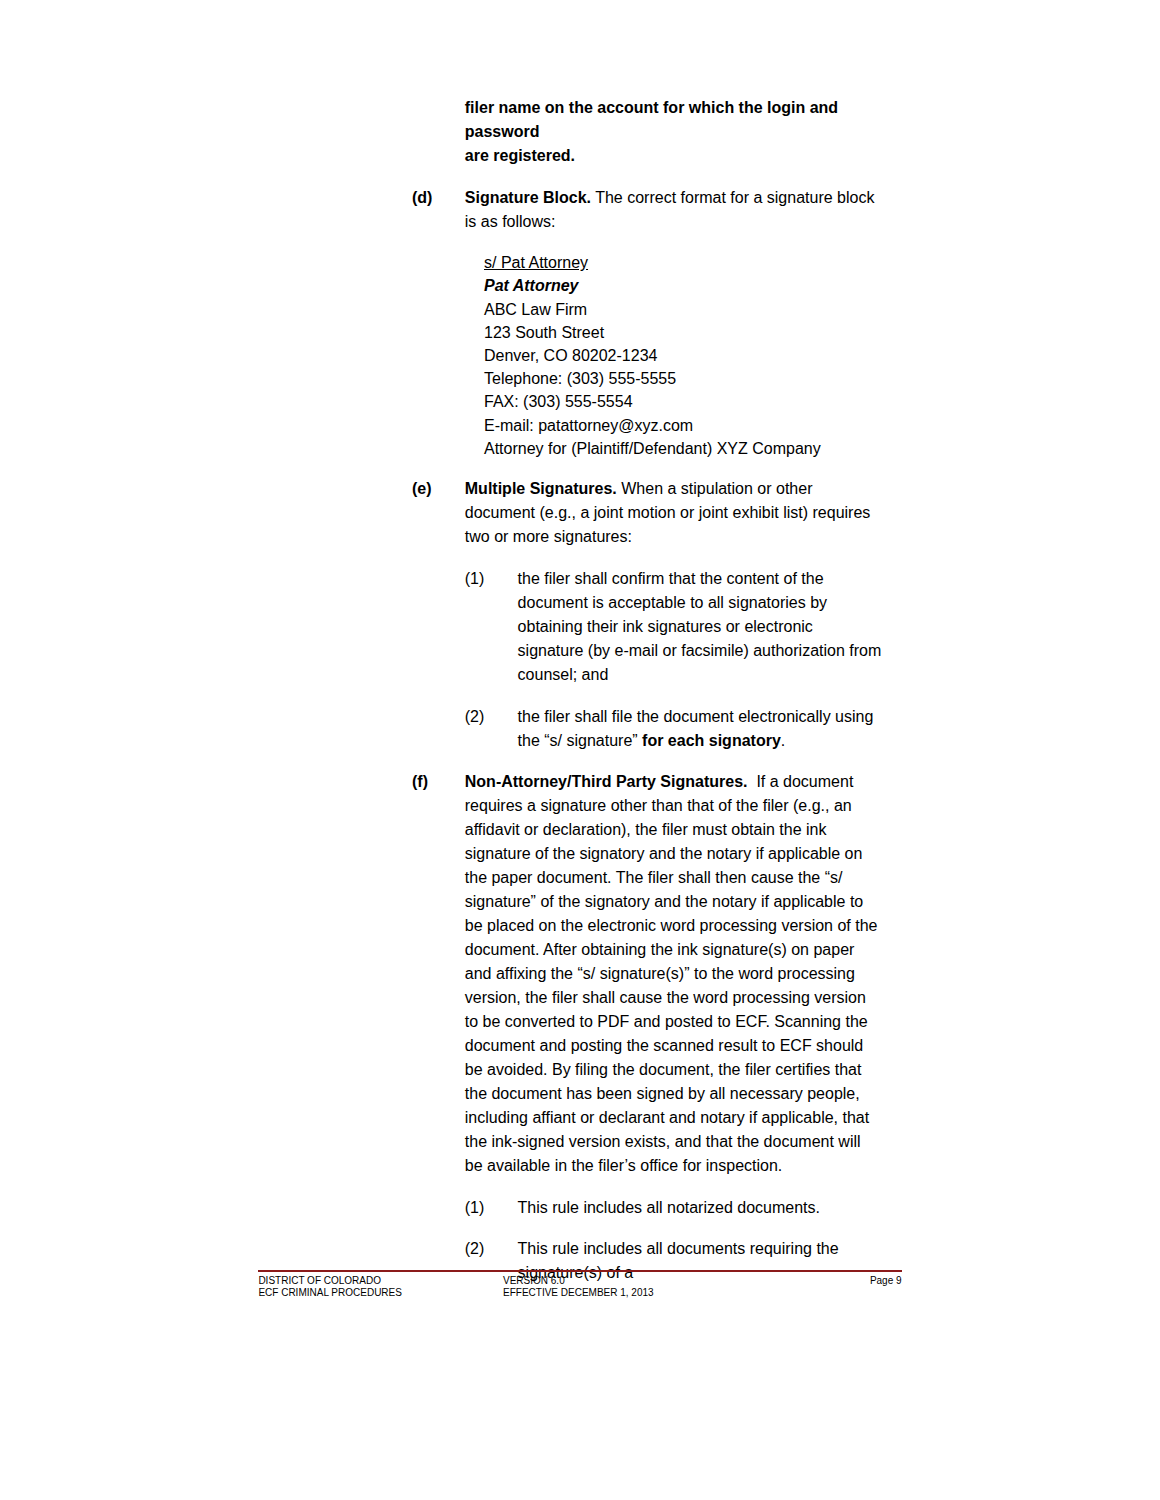filer name on the account for which the login and password
are registered.
(d)
Signature Block. The correct format for a signature block is as follows:
s/ Pat Attorney
Pat Attorney
ABC Law Firm
123 South Street
Denver, CO 80202-1234
Telephone: (303) 555-5555
FAX: (303) 555-5554
E-mail: patattorney@xyz.com
Attorney for (Plaintiff/Defendant) XYZ Company
(e)
Multiple Signatures. When a stipulation or other document (e.g., a joint motion or joint exhibit list) requires two or more signatures:
(1)
the filer shall confirm that the content of the document is acceptable to all signatories by obtaining their ink signatures or electronic signature (by e-mail or facsimile) authorization from counsel; and
(2)
the filer shall file the document electronically using the “s/ signature” for each signatory.
(f)
Non-Attorney/Third Party Signatures. If a document requires a signature other than that of the filer (e.g., an affidavit or declaration), the filer must obtain the ink signature of the signatory and the notary if applicable on the paper document. The filer shall then cause the “s/ signature” of the signatory and the notary if applicable to be placed on the electronic word processing version of the document. After obtaining the ink signature(s) on paper and affixing the “s/ signature(s)” to the word processing version, the filer shall cause the word processing version to be converted to PDF and posted to ECF. Scanning the document and posting the scanned result to ECF should be avoided. By filing the document, the filer certifies that the document has been signed by all necessary people, including affiant or declarant and notary if applicable, that the ink-signed version exists, and that the document will be available in the filer’s office for inspection.
(1)
This rule includes all notarized documents.
(2)
This rule includes all documents requiring the signature(s) of a
DISTRICT OF COLORADO
ECF CRIMINAL PROCEDURES
VERSION 6.0
EFFECTIVE DECEMBER 1, 2013
Page 9